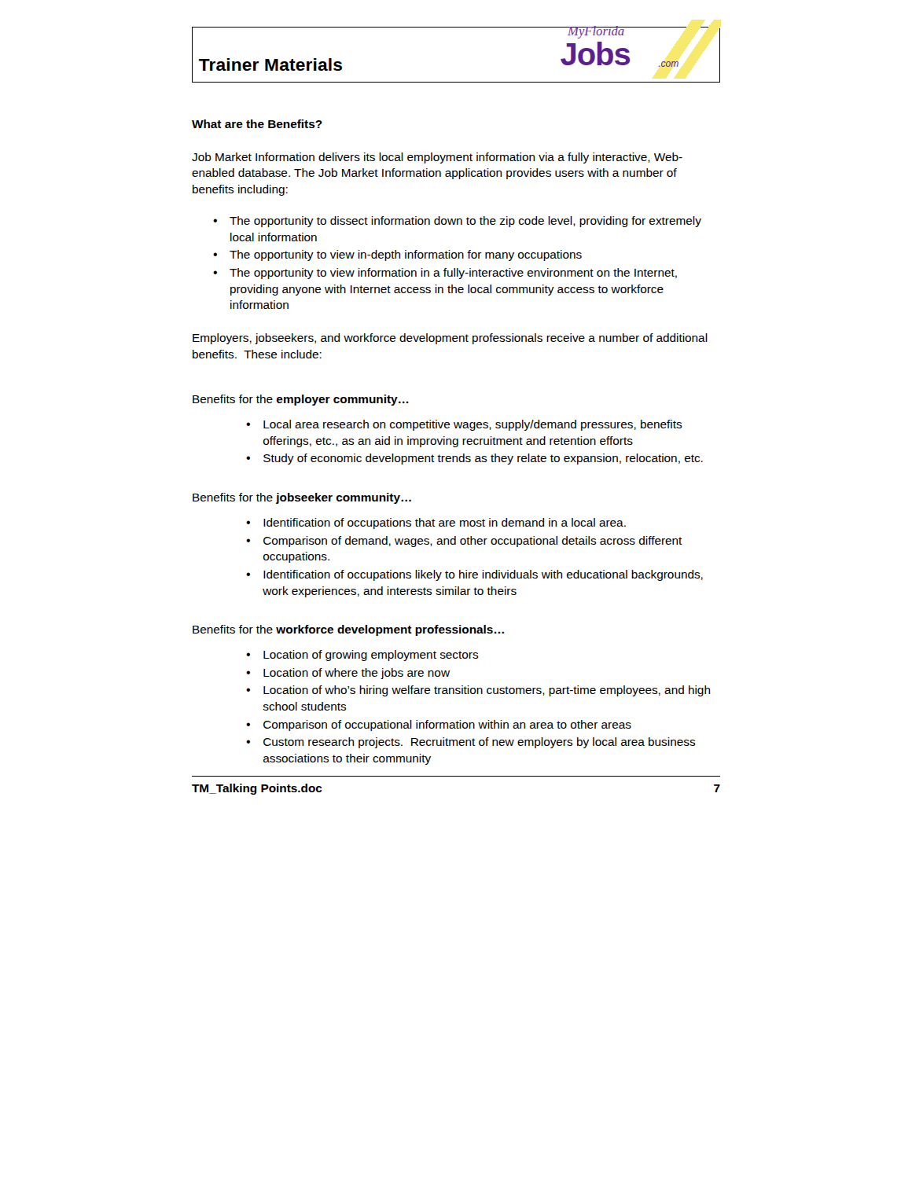Trainer Materials
MyFlorida
Jobs
.com
What are the Benefits?
Job Market Information delivers its local employment information via a fully interactive, Web-enabled database. The Job Market Information application provides users with a number of benefits including:
The opportunity to dissect information down to the zip code level, providing for extremely local information
The opportunity to view in-depth information for many occupations
The opportunity to view information in a fully-interactive environment on the Internet, providing anyone with Internet access in the local community access to workforce information
Employers, jobseekers, and workforce development professionals receive a number of additional benefits. These include:
Benefits for the employer community…
Local area research on competitive wages, supply/demand pressures, benefits offerings, etc., as an aid in improving recruitment and retention efforts
Study of economic development trends as they relate to expansion, relocation, etc.
Benefits for the jobseeker community…
Identification of occupations that are most in demand in a local area.
Comparison of demand, wages, and other occupational details across different occupations.
Identification of occupations likely to hire individuals with educational backgrounds, work experiences, and interests similar to theirs
Benefits for the workforce development professionals…
Location of growing employment sectors
Location of where the jobs are now
Location of who’s hiring welfare transition customers, part-time employees, and high school students
Comparison of occupational information within an area to other areas
Custom research projects. Recruitment of new employers by local area business associations to their community
TM_Talking Points.doc 7